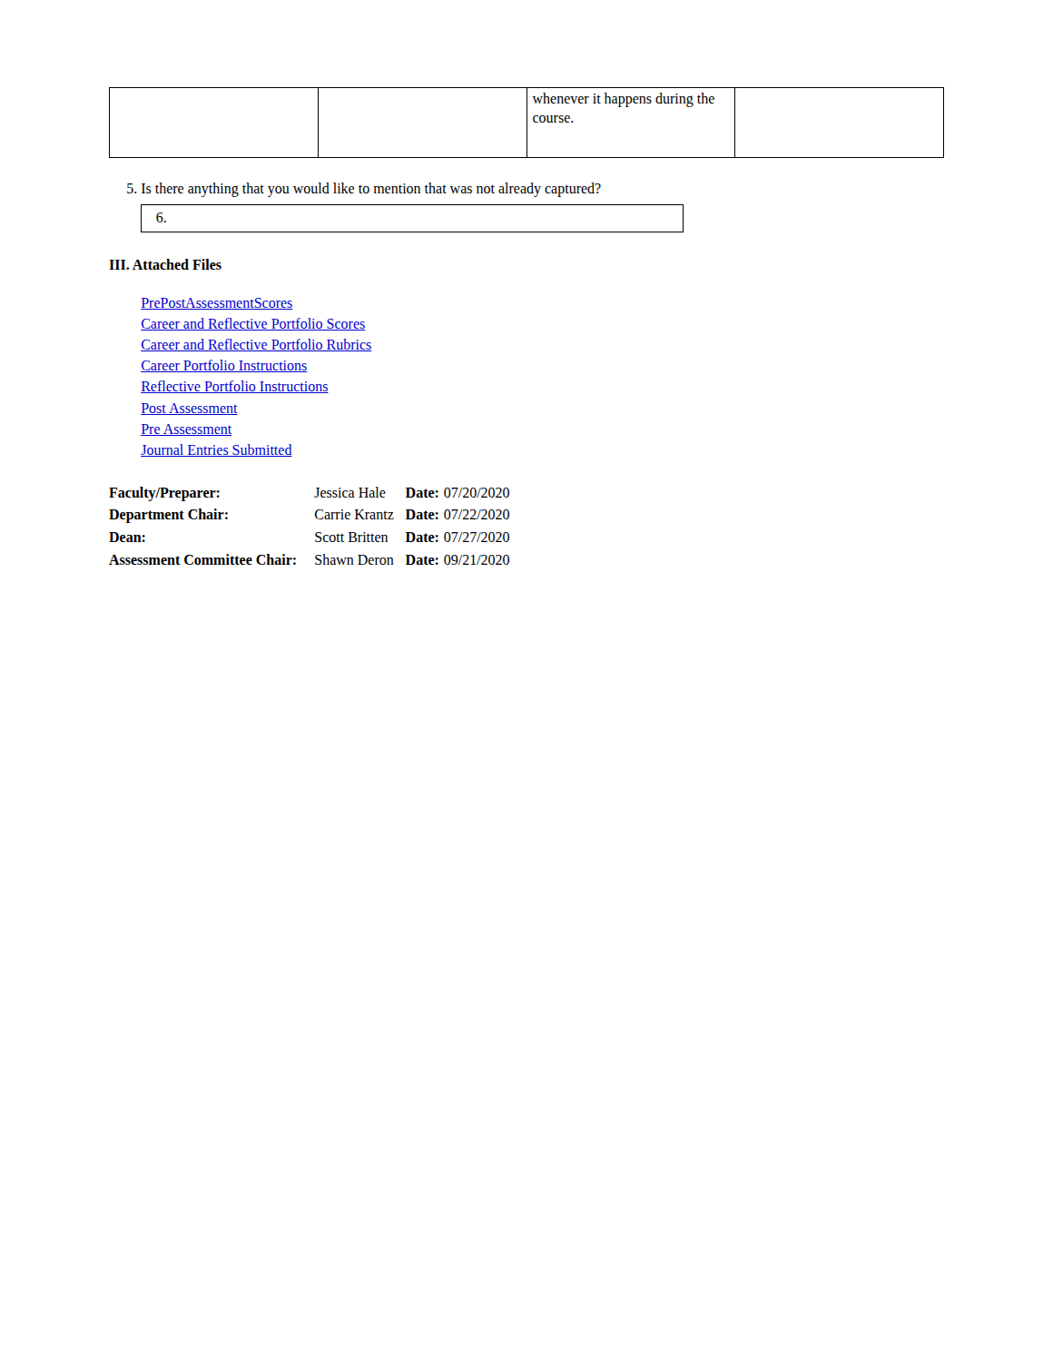| | | whenever it happens during the course. | |
Is there anything that you would like to mention that was not already captured?
III. Attached Files
PrePostAssessmentScores Career and Reflective Portfolio Scores Career and Reflective Portfolio Rubrics Career Portfolio Instructions Reflective Portfolio Instructions Post Assessment Pre Assessment Journal Entries Submitted
| Faculty/Preparer: | Jessica Hale | Date: | 07/20/2020 |
| Department Chair: | Carrie Krantz | Date: | 07/22/2020 |
| Dean: | Scott Britten | Date: | 07/27/2020 |
| Assessment Committee Chair: | Shawn Deron | Date: | 09/21/2020 |